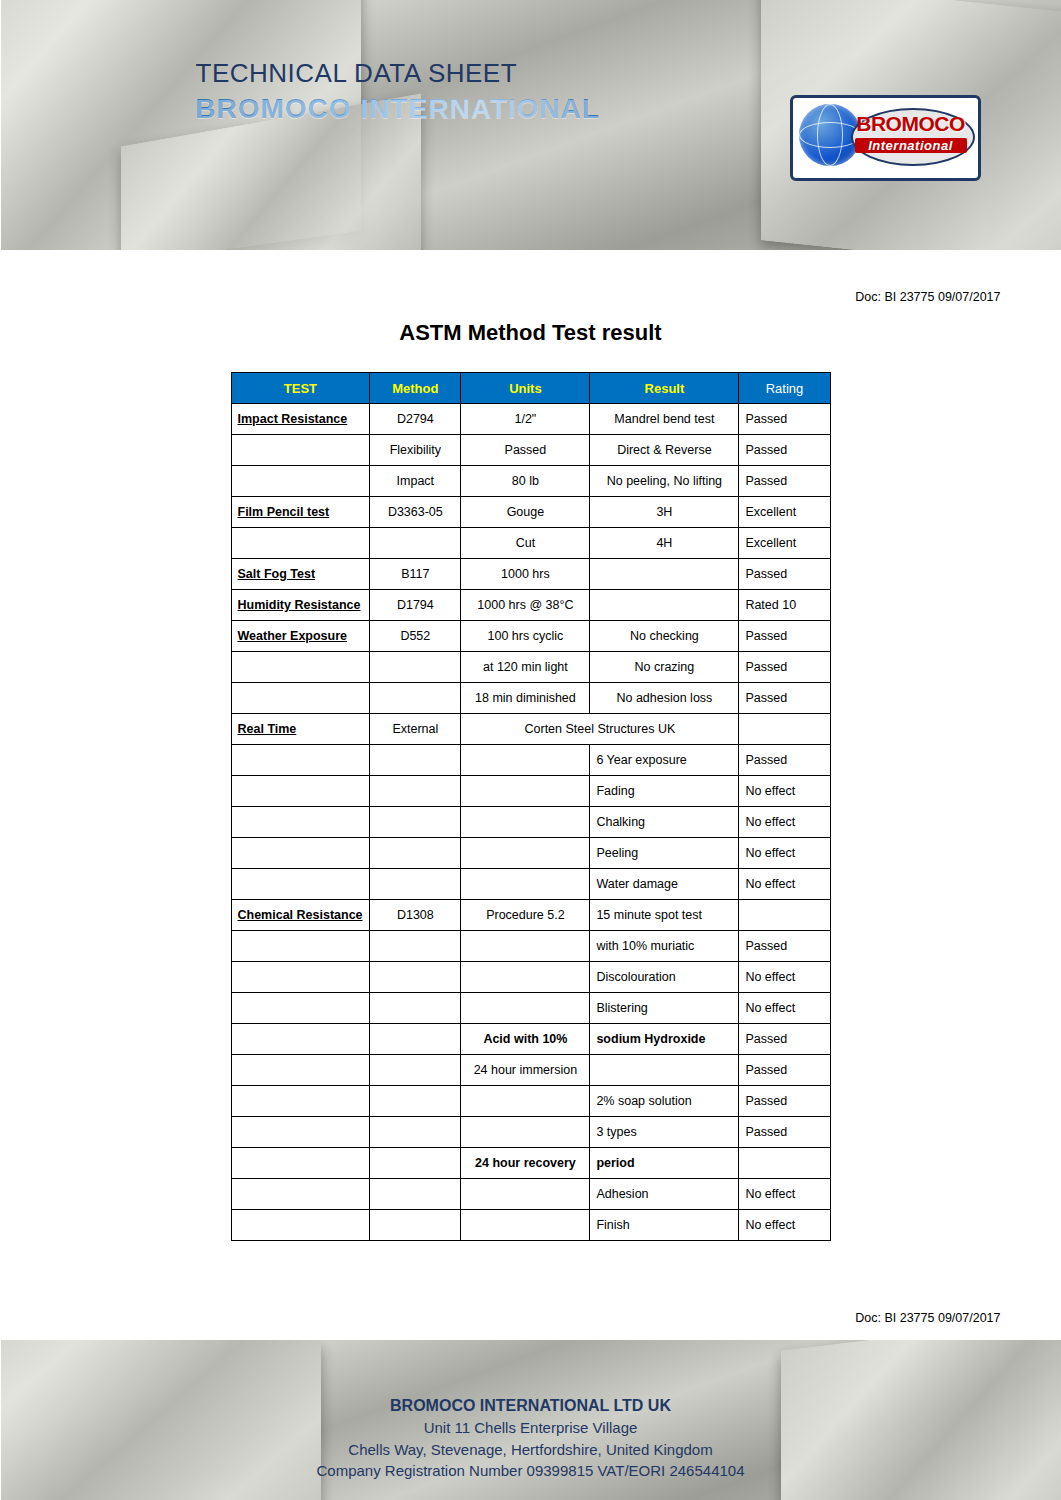TECHNICAL DATA SHEET
BROMOCO INTERNATIONAL
BROMOCO
International
Doc: BI 23775 09/07/2017
ASTM Method Test result
| TEST | Method | Units | Result | Rating |
| --- | --- | --- | --- | --- |
| Impact Resistance | D2794 | 1/2" | Mandrel bend test | Passed |
| | Flexibility | Passed | Direct & Reverse | Passed |
| | Impact | 80 lb | No peeling, No lifting | Passed |
| Film Pencil test | D3363-05 | Gouge | 3H | Excellent |
| | | Cut | 4H | Excellent |
| Salt Fog Test | B117 | 1000 hrs | | Passed |
| Humidity Resistance | D1794 | 1000 hrs @ 38°C | | Rated 10 |
| Weather Exposure | D552 | 100 hrs cyclic | No checking | Passed |
| | | at 120 min light | No crazing | Passed |
| | | 18 min diminished | No adhesion loss | Passed |
| Real Time | External | Corten Steel Structures UK | |
| | | | 6 Year exposure | Passed |
| | | | Fading | No effect |
| | | | Chalking | No effect |
| | | | Peeling | No effect |
| | | | Water damage | No effect |
| Chemical Resistance | D1308 | Procedure 5.2 | 15 minute spot test | |
| | | | with 10% muriatic | Passed |
| | | | Discolouration | No effect |
| | | | Blistering | No effect |
| | | Acid with 10% | sodium Hydroxide | Passed |
| | | 24 hour immersion | | Passed |
| | | | 2% soap solution | Passed |
| | | | 3 types | Passed |
| | | 24 hour recovery | period | |
| | | | Adhesion | No effect |
| | | | Finish | No effect |
Doc: BI 23775 09/07/2017
BROMOCO INTERNATIONAL LTD UK
Unit 11 Chells Enterprise Village
Chells Way, Stevenage, Hertfordshire, United Kingdom
Company Registration Number 09399815 VAT/EORI 246544104